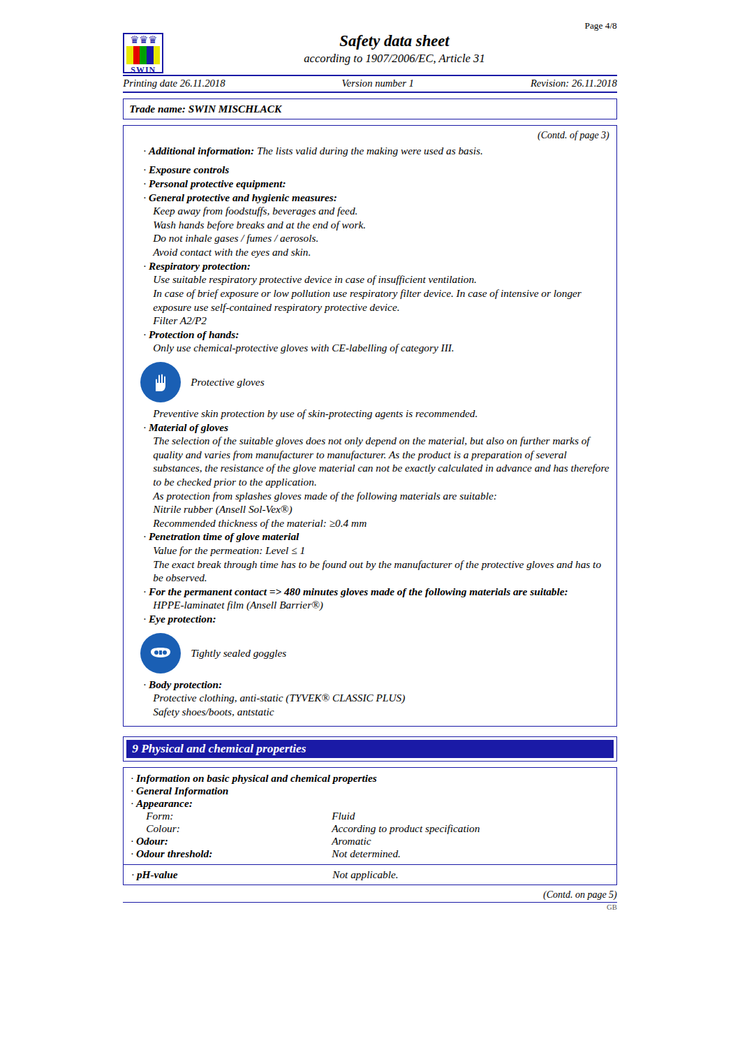Page 4/8
♛♛♛
SWIN
Safety data sheet
according to 1907/2006/EC, Article 31
Printing date 26.11.2018 Version number 1 Revision: 26.11.2018
Trade name: SWIN MISCHLACK
(Contd. of page 3)
· Additional information: The lists valid during the making were used as basis.
· Exposure controls
· Personal protective equipment:
· General protective and hygienic measures:
Keep away from foodstuffs, beverages and feed.
Wash hands before breaks and at the end of work.
Do not inhale gases / fumes / aerosols.
Avoid contact with the eyes and skin.
· Respiratory protection:
Use suitable respiratory protective device in case of insufficient ventilation.
In case of brief exposure or low pollution use respiratory filter device. In case of intensive or longer exposure use self-contained respiratory protective device.
Filter A2/P2
· Protection of hands:
Only use chemical-protective gloves with CE-labelling of category III.
Protective gloves
Preventive skin protection by use of skin-protecting agents is recommended.
· Material of gloves
The selection of the suitable gloves does not only depend on the material, but also on further marks of quality and varies from manufacturer to manufacturer. As the product is a preparation of several substances, the resistance of the glove material can not be exactly calculated in advance and has therefore to be checked prior to the application.
As protection from splashes gloves made of the following materials are suitable:
Nitrile rubber (Ansell Sol-Vex®)
Recommended thickness of the material: ≥0.4 mm
· Penetration time of glove material
Value for the permeation: Level ≤ 1
The exact break through time has to be found out by the manufacturer of the protective gloves and has to be observed.
· For the permanent contact => 480 minutes gloves made of the following materials are suitable:
HPPE-laminatet film (Ansell Barrier®)
· Eye protection:
Tightly sealed goggles
· Body protection:
Protective clothing, anti-static (TYVEK® CLASSIC PLUS)
Safety shoes/boots, antstatic
9 Physical and chemical properties
· Information on basic physical and chemical properties
· General Information
· Appearance:
| Form: | Fluid |
| Colour: | According to product specification |
| · Odour: | Aromatic |
| · Odour threshold: | Not determined. |
| · pH-value | Not applicable. |
(Contd. on page 5)
GB